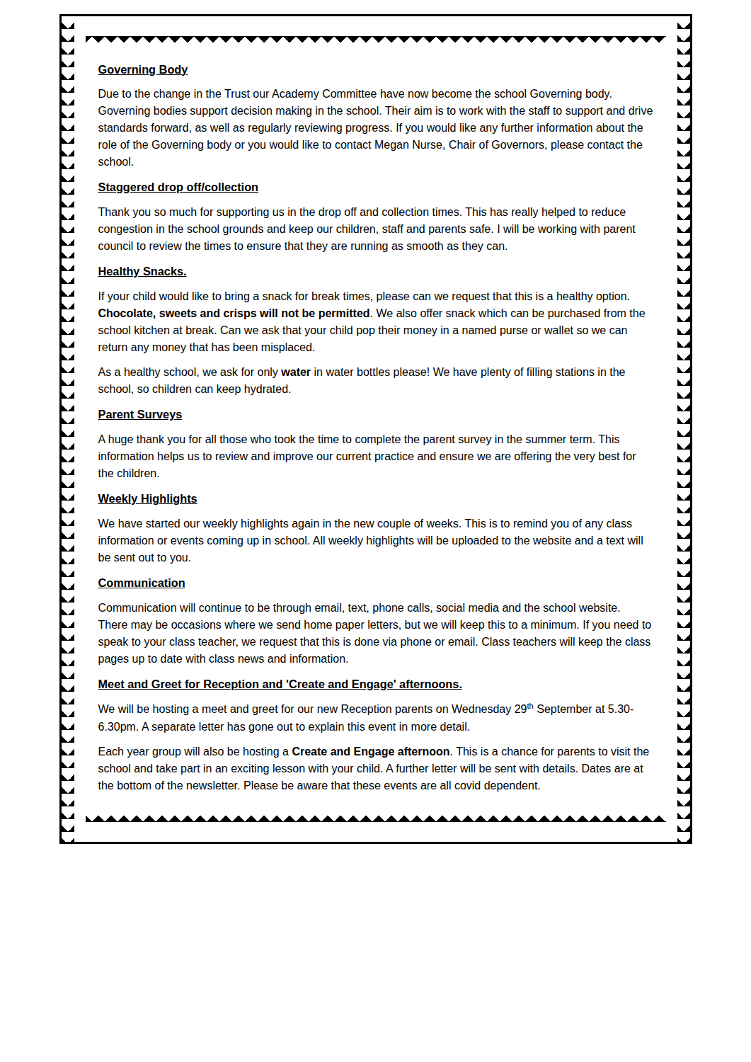Governing Body
Due to the change in the Trust our Academy Committee have now become the school Governing body. Governing bodies support decision making in the school. Their aim is to work with the staff to support and drive standards forward, as well as regularly reviewing progress. If you would like any further information about the role of the Governing body or you would like to contact Megan Nurse, Chair of Governors, please contact the school.
Staggered drop off/collection
Thank you so much for supporting us in the drop off and collection times. This has really helped to reduce congestion in the school grounds and keep our children, staff and parents safe. I will be working with parent council to review the times to ensure that they are running as smooth as they can.
Healthy Snacks.
If your child would like to bring a snack for break times, please can we request that this is a healthy option. Chocolate, sweets and crisps will not be permitted. We also offer snack which can be purchased from the school kitchen at break. Can we ask that your child pop their money in a named purse or wallet so we can return any money that has been misplaced.
As a healthy school, we ask for only water in water bottles please! We have plenty of filling stations in the school, so children can keep hydrated.
Parent Surveys
A huge thank you for all those who took the time to complete the parent survey in the summer term. This information helps us to review and improve our current practice and ensure we are offering the very best for the children.
Weekly Highlights
We have started our weekly highlights again in the new couple of weeks. This is to remind you of any class information or events coming up in school. All weekly highlights will be uploaded to the website and a text will be sent out to you.
Communication
Communication will continue to be through email, text, phone calls, social media and the school website. There may be occasions where we send home paper letters, but we will keep this to a minimum. If you need to speak to your class teacher, we request that this is done via phone or email. Class teachers will keep the class pages up to date with class news and information.
Meet and Greet for Reception and 'Create and Engage' afternoons.
We will be hosting a meet and greet for our new Reception parents on Wednesday 29th September at 5.30-6.30pm. A separate letter has gone out to explain this event in more detail.
Each year group will also be hosting a Create and Engage afternoon. This is a chance for parents to visit the school and take part in an exciting lesson with your child. A further letter will be sent with details. Dates are at the bottom of the newsletter. Please be aware that these events are all covid dependent.